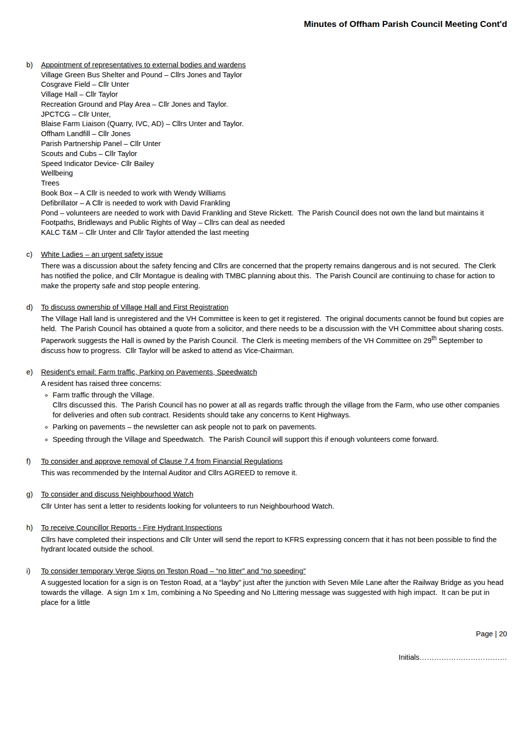Minutes of Offham Parish Council Meeting Cont'd
b) Appointment of representatives to external bodies and wardens
Village Green Bus Shelter and Pound – Cllrs Jones and Taylor
Cosgrave Field – Cllr Unter
Village Hall – Cllr Taylor
Recreation Ground and Play Area – Cllr Jones and Taylor.
JPCTCG – Cllr Unter,
Blaise Farm Liaison (Quarry, IVC, AD) – Cllrs Unter and Taylor.
Offham Landfill – Cllr Jones
Parish Partnership Panel – Cllr Unter
Scouts and Cubs – Cllr Taylor
Speed Indicator Device- Cllr Bailey
Wellbeing
Trees
Book Box – A Cllr is needed to work with Wendy Williams
Defibrillator – A Cllr is needed to work with David Frankling
Pond – volunteers are needed to work with David Frankling and Steve Rickett. The Parish Council does not own the land but maintains it
Footpaths, Bridleways and Public Rights of Way – Cllrs can deal as needed
KALC T&M – Cllr Unter and Cllr Taylor attended the last meeting
c) White Ladies – an urgent safety issue
There was a discussion about the safety fencing and Cllrs are concerned that the property remains dangerous and is not secured. The Clerk has notified the police, and Cllr Montague is dealing with TMBC planning about this. The Parish Council are continuing to chase for action to make the property safe and stop people entering.
d) To discuss ownership of Village Hall and First Registration
The Village Hall land is unregistered and the VH Committee is keen to get it registered. The original documents cannot be found but copies are held. The Parish Council has obtained a quote from a solicitor, and there needs to be a discussion with the VH Committee about sharing costs. Paperwork suggests the Hall is owned by the Parish Council. The Clerk is meeting members of the VH Committee on 29th September to discuss how to progress. Cllr Taylor will be asked to attend as Vice-Chairman.
e) Resident's email: Farm traffic, Parking on Pavements, Speedwatch
A resident has raised three concerns:
Farm traffic through the Village.
Cllrs discussed this. The Parish Council has no power at all as regards traffic through the village from the Farm, who use other companies for deliveries and often sub contract. Residents should take any concerns to Kent Highways.
Parking on pavements – the newsletter can ask people not to park on pavements.
Speeding through the Village and Speedwatch. The Parish Council will support this if enough volunteers come forward.
f) To consider and approve removal of Clause 7.4 from Financial Regulations
This was recommended by the Internal Auditor and Cllrs AGREED to remove it.
g) To consider and discuss Neighbourhood Watch
Cllr Unter has sent a letter to residents looking for volunteers to run Neighbourhood Watch.
h) To receive Councillor Reports - Fire Hydrant Inspections
Cllrs have completed their inspections and Cllr Unter will send the report to KFRS expressing concern that it has not been possible to find the hydrant located outside the school.
i) To consider temporary Verge Signs on Teston Road – “no litter” and “no speeding”
A suggested location for a sign is on Teston Road, at a “layby” just after the junction with Seven Mile Lane after the Railway Bridge as you head towards the village. A sign 1m x 1m, combining a No Speeding and No Littering message was suggested with high impact. It can be put in place for a little
Page | 20
Initials………………………………